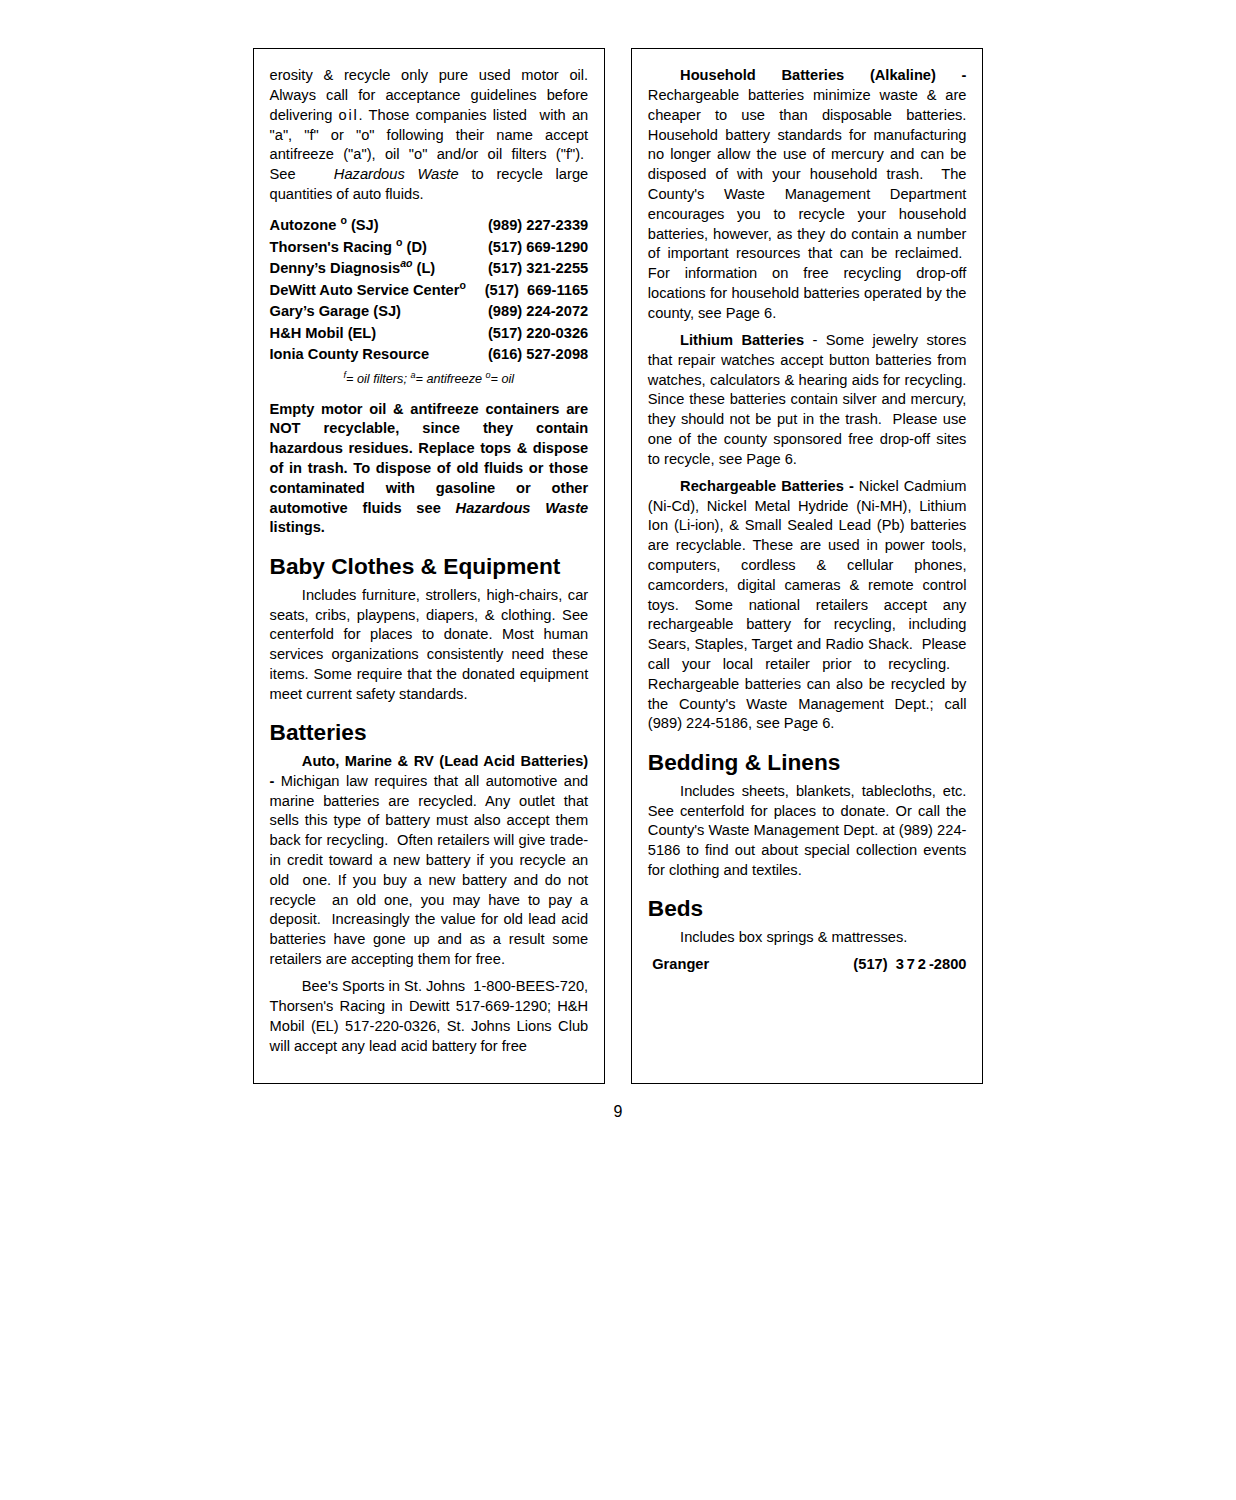erosity & recycle only pure used motor oil. Always call for acceptance guidelines before delivering oil. Those companies listed with an "a", "f" or "o" following their name accept antifreeze ("a"), oil "o" and/or oil filters ("f"). See Hazardous Waste to recycle large quantities of auto fluids.
| Autozone o (SJ) | (989) 227-2339 |
| Thorsen's Racing o (D) | (517) 669-1290 |
| Denny’s Diagnosis ao (L) | (517) 321-2255 |
| DeWitt Auto Service Center o | (517) 669-1165 |
| Gary’s Garage (SJ) | (989) 224-2072 |
| H&H Mobil (EL) | (517) 220-0326 |
| Ionia County Resource | (616) 527-2098 |
f= oil filters; a= antifreeze o= oil
Empty motor oil & antifreeze containers are NOT recyclable, since they contain hazardous residues. Replace tops & dispose of in trash. To dispose of old fluids or those contaminated with gasoline or other automotive fluids see Hazardous Waste listings.
Baby Clothes & Equipment
Includes furniture, strollers, high-chairs, car seats, cribs, playpens, diapers, & clothing. See centerfold for places to donate. Most human services organizations consistently need these items. Some require that the donated equipment meet current safety standards.
Batteries
Auto, Marine & RV (Lead Acid Batteries) - Michigan law requires that all automotive and marine batteries are recycled. Any outlet that sells this type of battery must also accept them back for recycling. Often retailers will give trade-in credit toward a new battery if you recycle an old one. If you buy a new battery and do not recycle an old one, you may have to pay a deposit. Increasingly the value for old lead acid batteries have gone up and as a result some retailers are accepting them for free.
Bee's Sports in St. Johns 1-800-BEES-720, Thorsen's Racing in Dewitt 517-669-1290; H&H Mobil (EL) 517-220-0326, St. Johns Lions Club will accept any lead acid battery for free
Household Batteries (Alkaline) - Rechargeable batteries minimize waste & are cheaper to use than disposable batteries. Household battery standards for manufacturing no longer allow the use of mercury and can be disposed of with your household trash. The County's Waste Management Department encourages you to recycle your household batteries, however, as they do contain a number of important resources that can be reclaimed. For information on free recycling drop-off locations for household batteries operated by the county, see Page 6.
Lithium Batteries - Some jewelry stores that repair watches accept button batteries from watches, calculators & hearing aids for recycling. Since these batteries contain silver and mercury, they should not be put in the trash. Please use one of the county sponsored free drop-off sites to recycle, see Page 6.
Rechargeable Batteries - Nickel Cadmium (Ni-Cd), Nickel Metal Hydride (Ni-MH), Lithium Ion (Li-ion), & Small Sealed Lead (Pb) batteries are recyclable. These are used in power tools, computers, cordless & cellular phones, camcorders, digital cameras & remote control toys. Some national retailers accept any rechargeable battery for recycling, including Sears, Staples, Target and Radio Shack. Please call your local retailer prior to recycling. Rechargeable batteries can also be recycled by the County's Waste Management Dept.; call (989) 224-5186, see Page 6.
Bedding & Linens
Includes sheets, blankets, tablecloths, etc. See centerfold for places to donate. Or call the County's Waste Management Dept. at (989) 224-5186 to find out about special collection events for clothing and textiles.
Beds
Includes box springs & mattresses.
Granger (517) 3 7 2 -2800
9